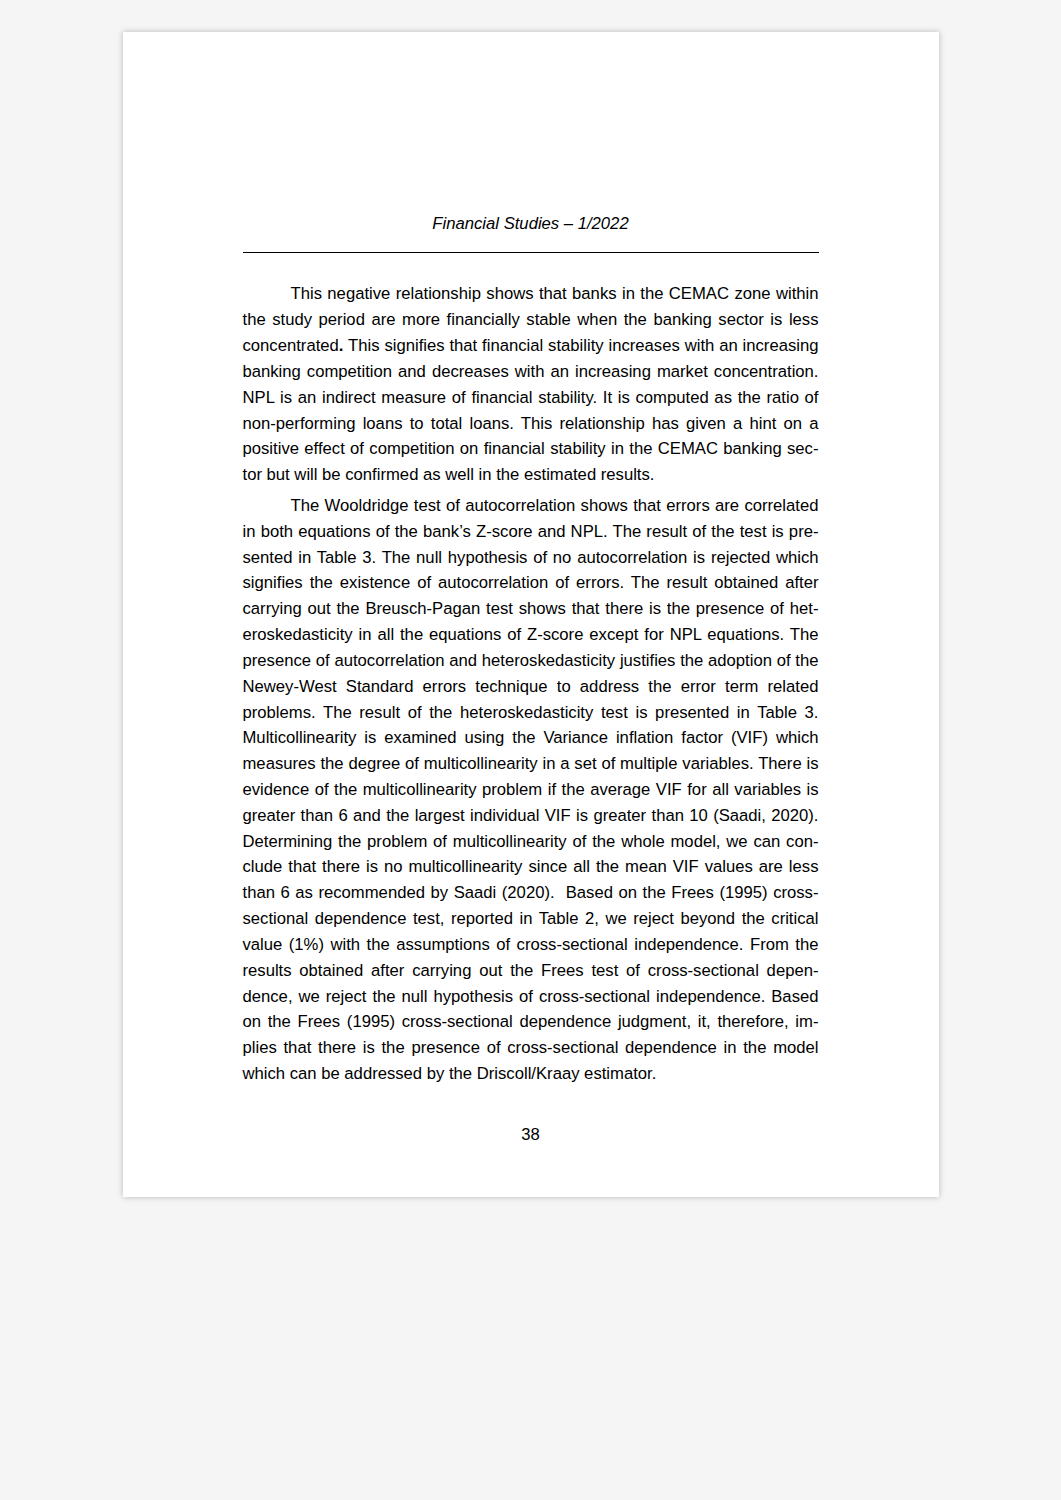Financial Studies – 1/2022
This negative relationship shows that banks in the CEMAC zone within the study period are more financially stable when the banking sector is less concentrated. This signifies that financial stability increases with an increasing banking competition and decreases with an increasing market concentration. NPL is an indirect measure of financial stability. It is computed as the ratio of non-performing loans to total loans. This relationship has given a hint on a positive effect of competition on financial stability in the CEMAC banking sector but will be confirmed as well in the estimated results.
The Wooldridge test of autocorrelation shows that errors are correlated in both equations of the bank’s Z-score and NPL. The result of the test is presented in Table 3. The null hypothesis of no autocorrelation is rejected which signifies the existence of autocorrelation of errors. The result obtained after carrying out the Breusch-Pagan test shows that there is the presence of heteroskedasticity in all the equations of Z-score except for NPL equations. The presence of autocorrelation and heteroskedasticity justifies the adoption of the Newey-West Standard errors technique to address the error term related problems. The result of the heteroskedasticity test is presented in Table 3. Multicollinearity is examined using the Variance inflation factor (VIF) which measures the degree of multicollinearity in a set of multiple variables. There is evidence of the multicollinearity problem if the average VIF for all variables is greater than 6 and the largest individual VIF is greater than 10 (Saadi, 2020). Determining the problem of multicollinearity of the whole model, we can conclude that there is no multicollinearity since all the mean VIF values are less than 6 as recommended by Saadi (2020). Based on the Frees (1995) cross-sectional dependence test, reported in Table 2, we reject beyond the critical value (1%) with the assumptions of cross-sectional independence. From the results obtained after carrying out the Frees test of cross-sectional dependence, we reject the null hypothesis of cross-sectional independence. Based on the Frees (1995) cross-sectional dependence judgment, it, therefore, implies that there is the presence of cross-sectional dependence in the model which can be addressed by the Driscoll/Kraay estimator.
38